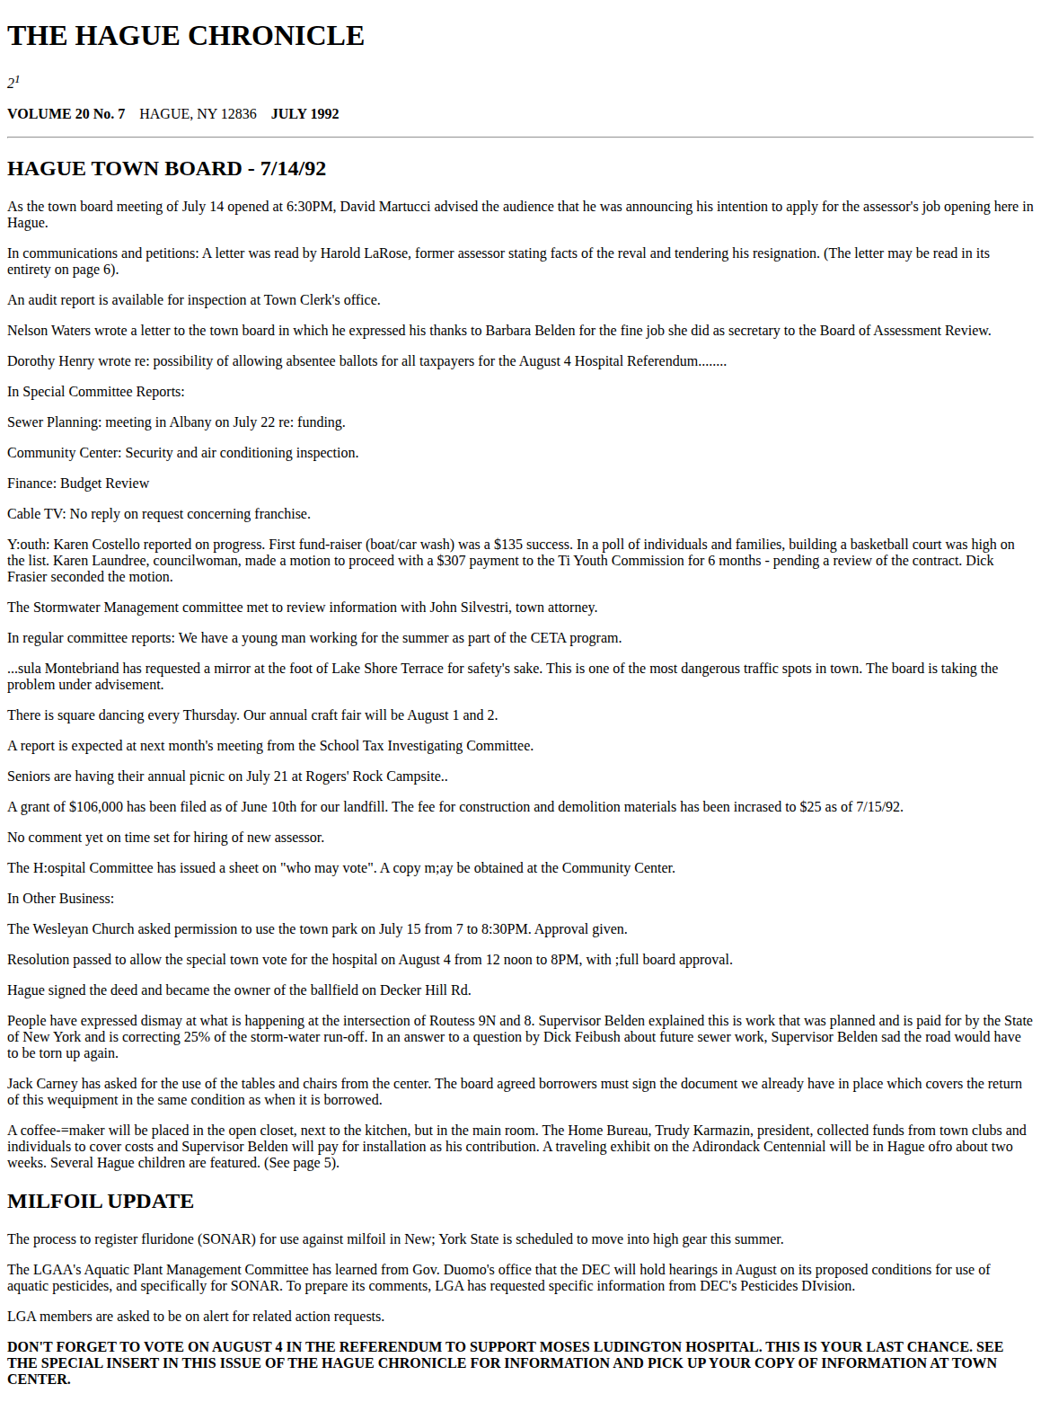THE HAGUE CHRONICLE
21
VOLUME 20 No. 7 HAGUE, NY 12836 JULY 1992
HAGUE TOWN BOARD - 7/14/92
As the town board meeting of July 14 opened at 6:30PM, David Martucci advised the audience that he was announcing his intention to apply for the assessor's job opening here in Hague.
In communications and petitions: A letter was read by Harold LaRose, former assessor stating facts of the reval and tendering his resignation. (The letter may be read in its entirety on page 6).
An audit report is available for inspection at Town Clerk's office.
Nelson Waters wrote a letter to the town board in which he expressed his thanks to Barbara Belden for the fine job she did as secretary to the Board of Assessment Review.
Dorothy Henry wrote re: possibility of allowing absentee ballots for all taxpayers for the August 4 Hospital Referendum........
In Special Committee Reports:
Sewer Planning: meeting in Albany on July 22 re: funding.
Community Center: Security and air conditioning inspection.
Finance: Budget Review
Cable TV: No reply on request concerning franchise.
Y:outh: Karen Costello reported on progress. First fund-raiser (boat/car wash) was a $135 success. In a poll of individuals and families, building a basketball court was high on the list. Karen Laundree, councilwoman, made a motion to proceed with a $307 payment to the Ti Youth Commission for 6 months - pending a review of the contract. Dick Frasier seconded the motion.
The Stormwater Management committee met to review information with John Silvestri, town attorney.
In regular committee reports: We have a young man working for the summer as part of the CETA program.
...sula Montebriand has requested a mirror at the foot of Lake Shore Terrace for safety's sake. This is one of the most dangerous traffic spots in town. The board is taking the problem under advisement.
There is square dancing every Thursday. Our annual craft fair will be August 1 and 2.
A report is expected at next month's meeting from the School Tax Investigating Committee.
Seniors are having their annual picnic on July 21 at Rogers' Rock Campsite..
A grant of $106,000 has been filed as of June 10th for our landfill. The fee for construction and demolition materials has been incrased to $25 as of 7/15/92.
No comment yet on time set for hiring of new assessor.
The H:ospital Committee has issued a sheet on "who may vote". A copy m;ay be obtained at the Community Center.
In Other Business:
The Wesleyan Church asked permission to use the town park on July 15 from 7 to 8:30PM. Approval given.
Resolution passed to allow the special town vote for the hospital on August 4 from 12 noon to 8PM, with ;full board approval.
Hague signed the deed and became the owner of the ballfield on Decker Hill Rd.
People have expressed dismay at what is happening at the intersection of Routess 9N and 8. Supervisor Belden explained this is work that was planned and is paid for by the State of New York and is correcting 25% of the storm-water run-off. In an answer to a question by Dick Feibush about future sewer work, Supervisor Belden sad the road would have to be torn up again.
Jack Carney has asked for the use of the tables and chairs from the center. The board agreed borrowers must sign the document we already have in place which covers the return of this wequipment in the same condition as when it is borrowed.
A coffee-=maker will be placed in the open closet, next to the kitchen, but in the main room. The Home Bureau, Trudy Karmazin, president, collected funds from town clubs and individuals to cover costs and Supervisor Belden will pay for installation as his contribution. A traveling exhibit on the Adirondack Centennial will be in Hague ofro about two weeks. Several Hague children are featured. (See page 5).
MILFOIL UPDATE
The process to register fluridone (SONAR) for use against milfoil in New; York State is scheduled to move into high gear this summer.
The LGAA's Aquatic Plant Management Committee has learned from Gov. Duomo's office that the DEC will hold hearings in August on its proposed conditions for use of aquatic pesticides, and specifically for SONAR. To prepare its comments, LGA has requested specific information from DEC's Pesticides DIvision.
LGA members are asked to be on alert for related action requests.
DON'T FORGET TO VOTE ON AUGUST 4 IN THE REFERENDUM TO SUPPORT MOSES LUDINGTON HOSPITAL. THIS IS YOUR LAST CHANCE. SEE THE SPECIAL INSERT IN THIS ISSUE OF THE HAGUE CHRONICLE FOR INFORMATION AND PICK UP YOUR COPY OF INFORMATION AT TOWN CENTER.